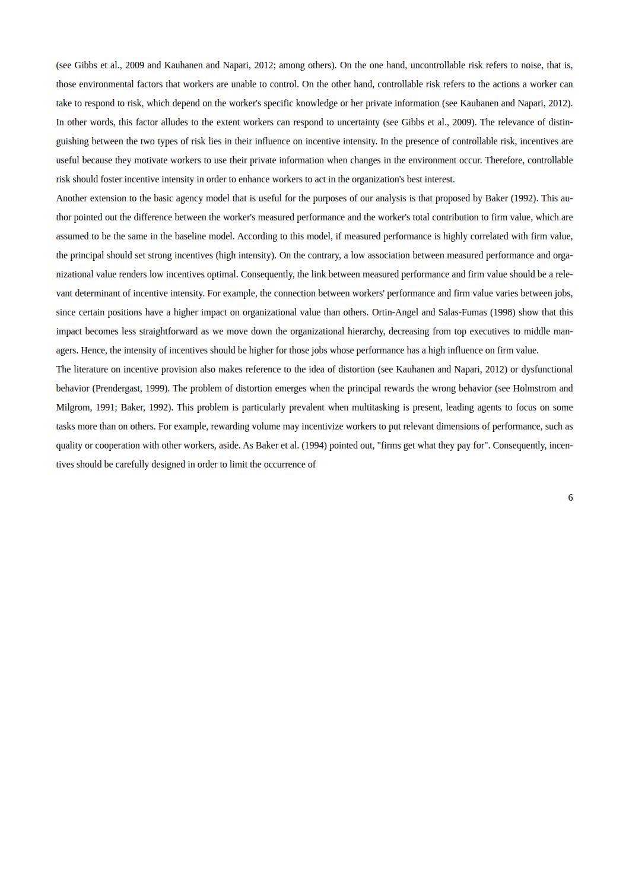(see Gibbs et al., 2009 and Kauhanen and Napari, 2012; among others). On the one hand, uncontrollable risk refers to noise, that is, those environmental factors that workers are unable to control. On the other hand, controllable risk refers to the actions a worker can take to respond to risk, which depend on the worker's specific knowledge or her private information (see Kauhanen and Napari, 2012). In other words, this factor alludes to the extent workers can respond to uncertainty (see Gibbs et al., 2009). The relevance of distinguishing between the two types of risk lies in their influence on incentive intensity. In the presence of controllable risk, incentives are useful because they motivate workers to use their private information when changes in the environment occur. Therefore, controllable risk should foster incentive intensity in order to enhance workers to act in the organization's best interest.
Another extension to the basic agency model that is useful for the purposes of our analysis is that proposed by Baker (1992). This author pointed out the difference between the worker's measured performance and the worker's total contribution to firm value, which are assumed to be the same in the baseline model. According to this model, if measured performance is highly correlated with firm value, the principal should set strong incentives (high intensity). On the contrary, a low association between measured performance and organizational value renders low incentives optimal. Consequently, the link between measured performance and firm value should be a relevant determinant of incentive intensity. For example, the connection between workers' performance and firm value varies between jobs, since certain positions have a higher impact on organizational value than others. Ortin-Angel and Salas-Fumas (1998) show that this impact becomes less straightforward as we move down the organizational hierarchy, decreasing from top executives to middle managers. Hence, the intensity of incentives should be higher for those jobs whose performance has a high influence on firm value.
The literature on incentive provision also makes reference to the idea of distortion (see Kauhanen and Napari, 2012) or dysfunctional behavior (Prendergast, 1999). The problem of distortion emerges when the principal rewards the wrong behavior (see Holmstrom and Milgrom, 1991; Baker, 1992). This problem is particularly prevalent when multitasking is present, leading agents to focus on some tasks more than on others. For example, rewarding volume may incentivize workers to put relevant dimensions of performance, such as quality or cooperation with other workers, aside. As Baker et al. (1994) pointed out, "firms get what they pay for". Consequently, incentives should be carefully designed in order to limit the occurrence of
6